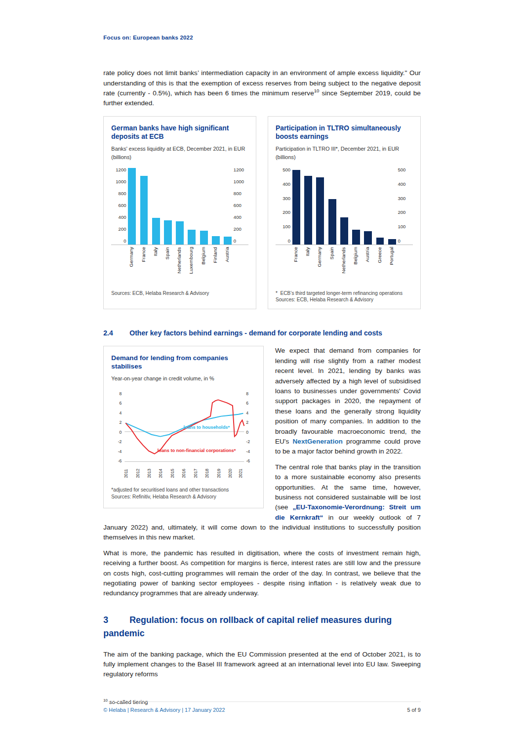Focus on: European banks 2022
rate policy does not limit banks’ intermediation capacity in an environment of ample excess liquidity." Our understanding of this is that the exemption of excess reserves from being subject to the negative deposit rate (currently - 0.5%), which has been 6 times the minimum reserve10 since September 2019, could be further extended.
German banks have high significant deposits at ECB
Banks' excess liquidity at ECB, December 2021, in EUR (billions)
120010008006004002000
120010008006004002000
Germany France Italy Spain Netherlands Luxembourg Belgium Finland Austria
Sources: ECB, Helaba Research & Advisory
Participation in TLTRO simultaneously boosts earnings
Participation in TLTRO III*, December 2021, in EUR (billions)
5004003002001000
5004003002001000
France Italy Germany Spain Netherlands Belgium Austria Greece Portugal
* ECB’s third targeted longer-term refinancing operations Sources: ECB, Helaba Research & Advisory
2.4 Other key factors behind earnings - demand for corporate lending and costs
Demand for lending from companies stabilises
Year-on-year change in credit volume, in %
8 6 4 2 0 -2 -4 -6 8 6 4 2 0 -2 -4 -6 loans to households* loans to non-financial corporations* 2011 2012 2013 2014 2015 2016 2017 2018 2019 2020 2021
*adjusted for securitised loans and other transactions Sources: Refinitiv, Helaba Research & Advisory
We expect that demand from companies for lending will rise slightly from a rather modest recent level. In 2021, lending by banks was adversely affected by a high level of subsidised loans to businesses under governments' Covid support packages in 2020, the repayment of these loans and the generally strong liquidity position of many companies. In addition to the broadly favourable macroeconomic trend, the EU's NextGeneration programme could prove to be a major factor behind growth in 2022.
The central role that banks play in the transition to a more sustainable economy also presents opportunities. At the same time, however, business not considered sustainable will be lost (see „EU-Taxonomie-Verordnung: Streit um die Kernkraft“ in our weekly outlook of 7 January 2022) and, ultimately, it will come down to the individual institutions to successfully position themselves in this new market.
What is more, the pandemic has resulted in digitisation, where the costs of investment remain high, receiving a further boost. As competition for margins is fierce, interest rates are still low and the pressure on costs high, cost-cutting programmes will remain the order of the day. In contrast, we believe that the negotiating power of banking sector employees - despite rising inflation - is relatively weak due to redundancy programmes that are already underway.
3 Regulation: focus on rollback of capital relief measures during pandemic
The aim of the banking package, which the EU Commission presented at the end of October 2021, is to fully implement changes to the Basel III framework agreed at an international level into EU law. Sweeping regulatory reforms
10 so-called tiering
© Helaba | Research & Advisory | 17 January 2022
5 of 9